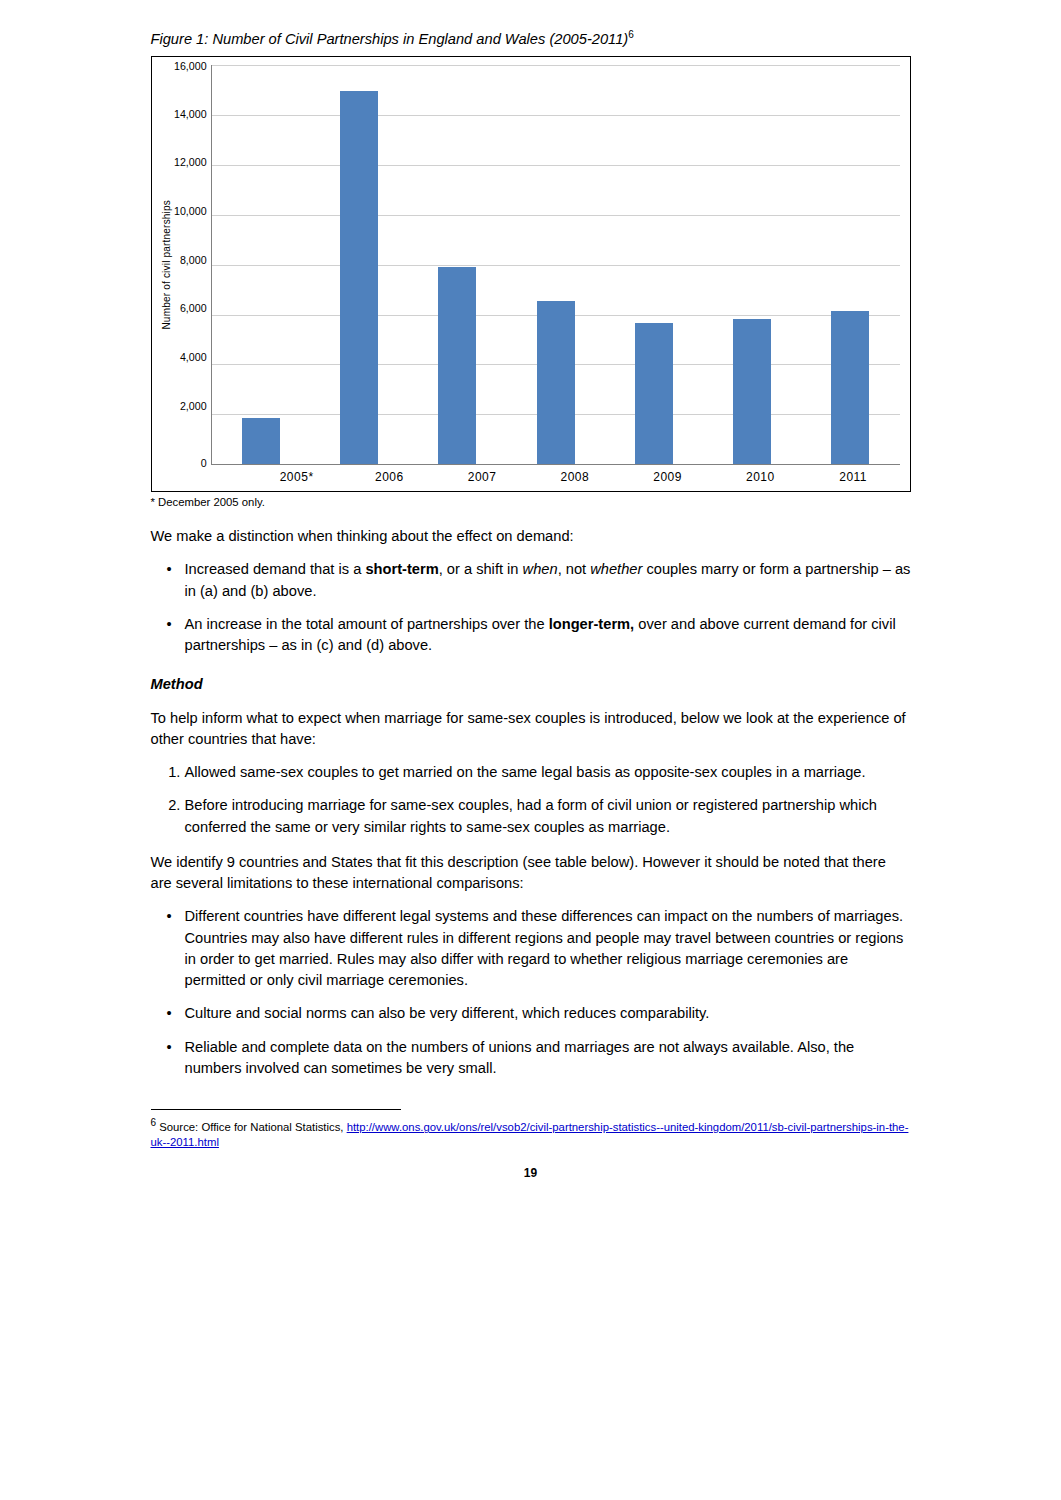Figure 1: Number of Civil Partnerships in England and Wales (2005-2011)6
Number of civil partnerships
16,000 14,000 12,000 10,000 8,000 6,000 4,000 2,000 0
2005* 2006 2007 2008 2009 2010 2011
* December 2005 only.
We make a distinction when thinking about the effect on demand:
Increased demand that is a short-term, or a shift in when, not whether couples marry or form a partnership – as in (a) and (b) above.
An increase in the total amount of partnerships over the longer-term, over and above current demand for civil partnerships – as in (c) and (d) above.
Method
To help inform what to expect when marriage for same-sex couples is introduced, below we look at the experience of other countries that have:
Allowed same-sex couples to get married on the same legal basis as opposite-sex couples in a marriage.
Before introducing marriage for same-sex couples, had a form of civil union or registered partnership which conferred the same or very similar rights to same-sex couples as marriage.
We identify 9 countries and States that fit this description (see table below). However it should be noted that there are several limitations to these international comparisons:
Different countries have different legal systems and these differences can impact on the numbers of marriages. Countries may also have different rules in different regions and people may travel between countries or regions in order to get married. Rules may also differ with regard to whether religious marriage ceremonies are permitted or only civil marriage ceremonies.
Culture and social norms can also be very different, which reduces comparability.
Reliable and complete data on the numbers of unions and marriages are not always available. Also, the numbers involved can sometimes be very small.
6 Source: Office for National Statistics, http://www.ons.gov.uk/ons/rel/vsob2/civil-partnership-statistics--united-kingdom/2011/sb-civil-partnerships-in-the-uk--2011.html
19